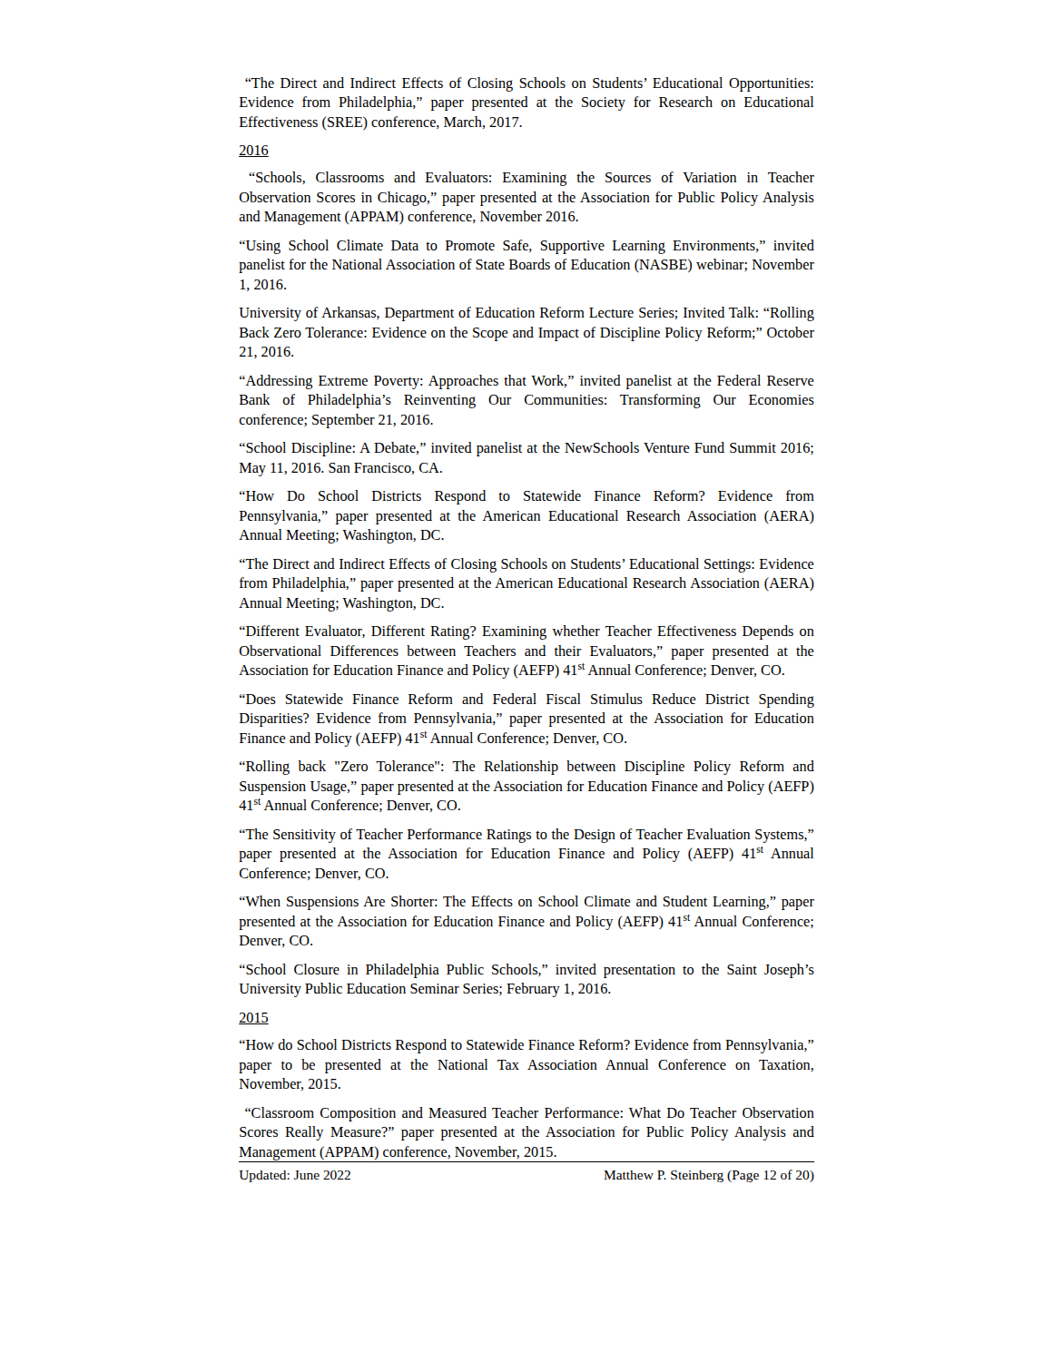“The Direct and Indirect Effects of Closing Schools on Students’ Educational Opportunities: Evidence from Philadelphia,” paper presented at the Society for Research on Educational Effectiveness (SREE) conference, March, 2017.
2016
“Schools, Classrooms and Evaluators: Examining the Sources of Variation in Teacher Observation Scores in Chicago,” paper presented at the Association for Public Policy Analysis and Management (APPAM) conference, November 2016.
“Using School Climate Data to Promote Safe, Supportive Learning Environments,” invited panelist for the National Association of State Boards of Education (NASBE) webinar; November 1, 2016.
University of Arkansas, Department of Education Reform Lecture Series; Invited Talk: “Rolling Back Zero Tolerance: Evidence on the Scope and Impact of Discipline Policy Reform;” October 21, 2016.
“Addressing Extreme Poverty: Approaches that Work,” invited panelist at the Federal Reserve Bank of Philadelphia’s Reinventing Our Communities: Transforming Our Economies conference; September 21, 2016.
“School Discipline: A Debate,” invited panelist at the NewSchools Venture Fund Summit 2016; May 11, 2016. San Francisco, CA.
“How Do School Districts Respond to Statewide Finance Reform? Evidence from Pennsylvania,” paper presented at the American Educational Research Association (AERA) Annual Meeting; Washington, DC.
“The Direct and Indirect Effects of Closing Schools on Students’ Educational Settings: Evidence from Philadelphia,” paper presented at the American Educational Research Association (AERA) Annual Meeting; Washington, DC.
“Different Evaluator, Different Rating? Examining whether Teacher Effectiveness Depends on Observational Differences between Teachers and their Evaluators,” paper presented at the Association for Education Finance and Policy (AEFP) 41st Annual Conference; Denver, CO.
“Does Statewide Finance Reform and Federal Fiscal Stimulus Reduce District Spending Disparities? Evidence from Pennsylvania,” paper presented at the Association for Education Finance and Policy (AEFP) 41st Annual Conference; Denver, CO.
“Rolling back "Zero Tolerance": The Relationship between Discipline Policy Reform and Suspension Usage,” paper presented at the Association for Education Finance and Policy (AEFP) 41st Annual Conference; Denver, CO.
“The Sensitivity of Teacher Performance Ratings to the Design of Teacher Evaluation Systems,” paper presented at the Association for Education Finance and Policy (AEFP) 41st Annual Conference; Denver, CO.
“When Suspensions Are Shorter: The Effects on School Climate and Student Learning,” paper presented at the Association for Education Finance and Policy (AEFP) 41st Annual Conference; Denver, CO.
“School Closure in Philadelphia Public Schools,” invited presentation to the Saint Joseph’s University Public Education Seminar Series; February 1, 2016.
2015
“How do School Districts Respond to Statewide Finance Reform? Evidence from Pennsylvania,” paper to be presented at the National Tax Association Annual Conference on Taxation, November, 2015.
“Classroom Composition and Measured Teacher Performance: What Do Teacher Observation Scores Really Measure?” paper presented at the Association for Public Policy Analysis and Management (APPAM) conference, November, 2015.
Updated: June 2022 Matthew P. Steinberg (Page 12 of 20)